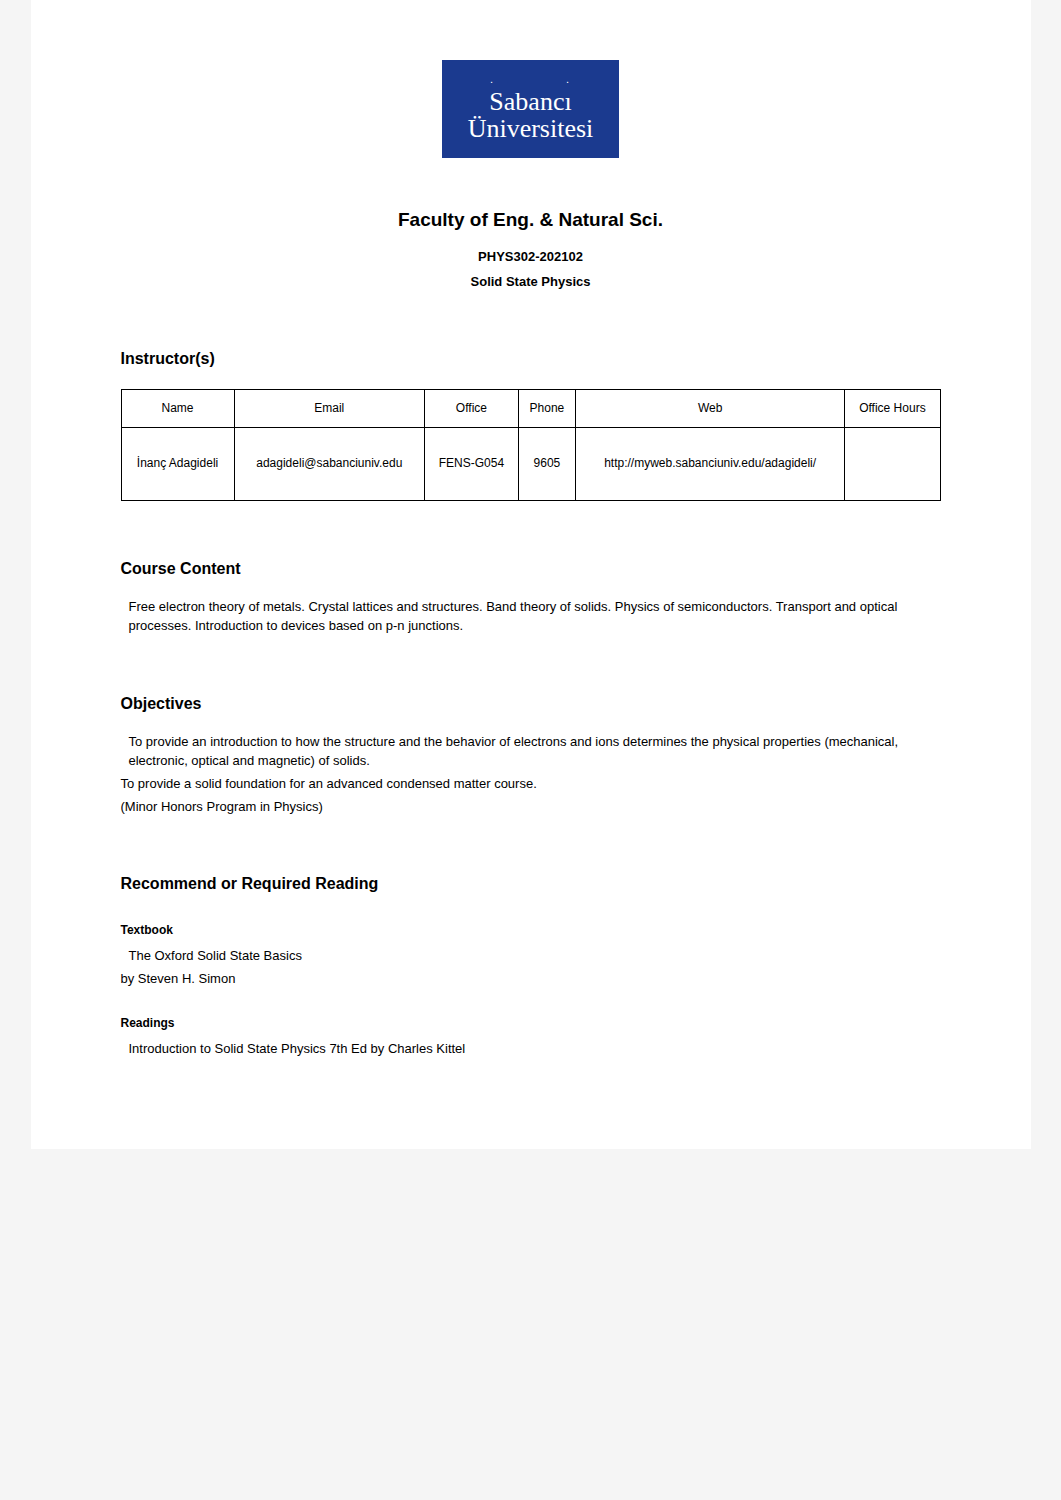. . Sabancı Üniversitesi
Faculty of Eng. & Natural Sci.
PHYS302-202102
Solid State Physics
Instructor(s)
| Name | Email | Office | Phone | Web | Office Hours |
| --- | --- | --- | --- | --- | --- |
| İnanç Adagideli | adagideli@sabanciuniv.edu | FENS-G054 | 9605 | http://myweb.sabanciuniv.edu/adagideli/ | |
Course Content
Free electron theory of metals. Crystal lattices and structures. Band theory of solids. Physics of semiconductors. Transport and optical processes. Introduction to devices based on p-n junctions.
Objectives
To provide an introduction to how the structure and the behavior of electrons and ions determines the physical properties (mechanical, electronic, optical and magnetic) of solids.
To provide a solid foundation for an advanced condensed matter course.
(Minor Honors Program in Physics)
Recommend or Required Reading
Textbook
The Oxford Solid State Basics
by Steven H. Simon
Readings
Introduction to Solid State Physics 7th Ed by Charles Kittel